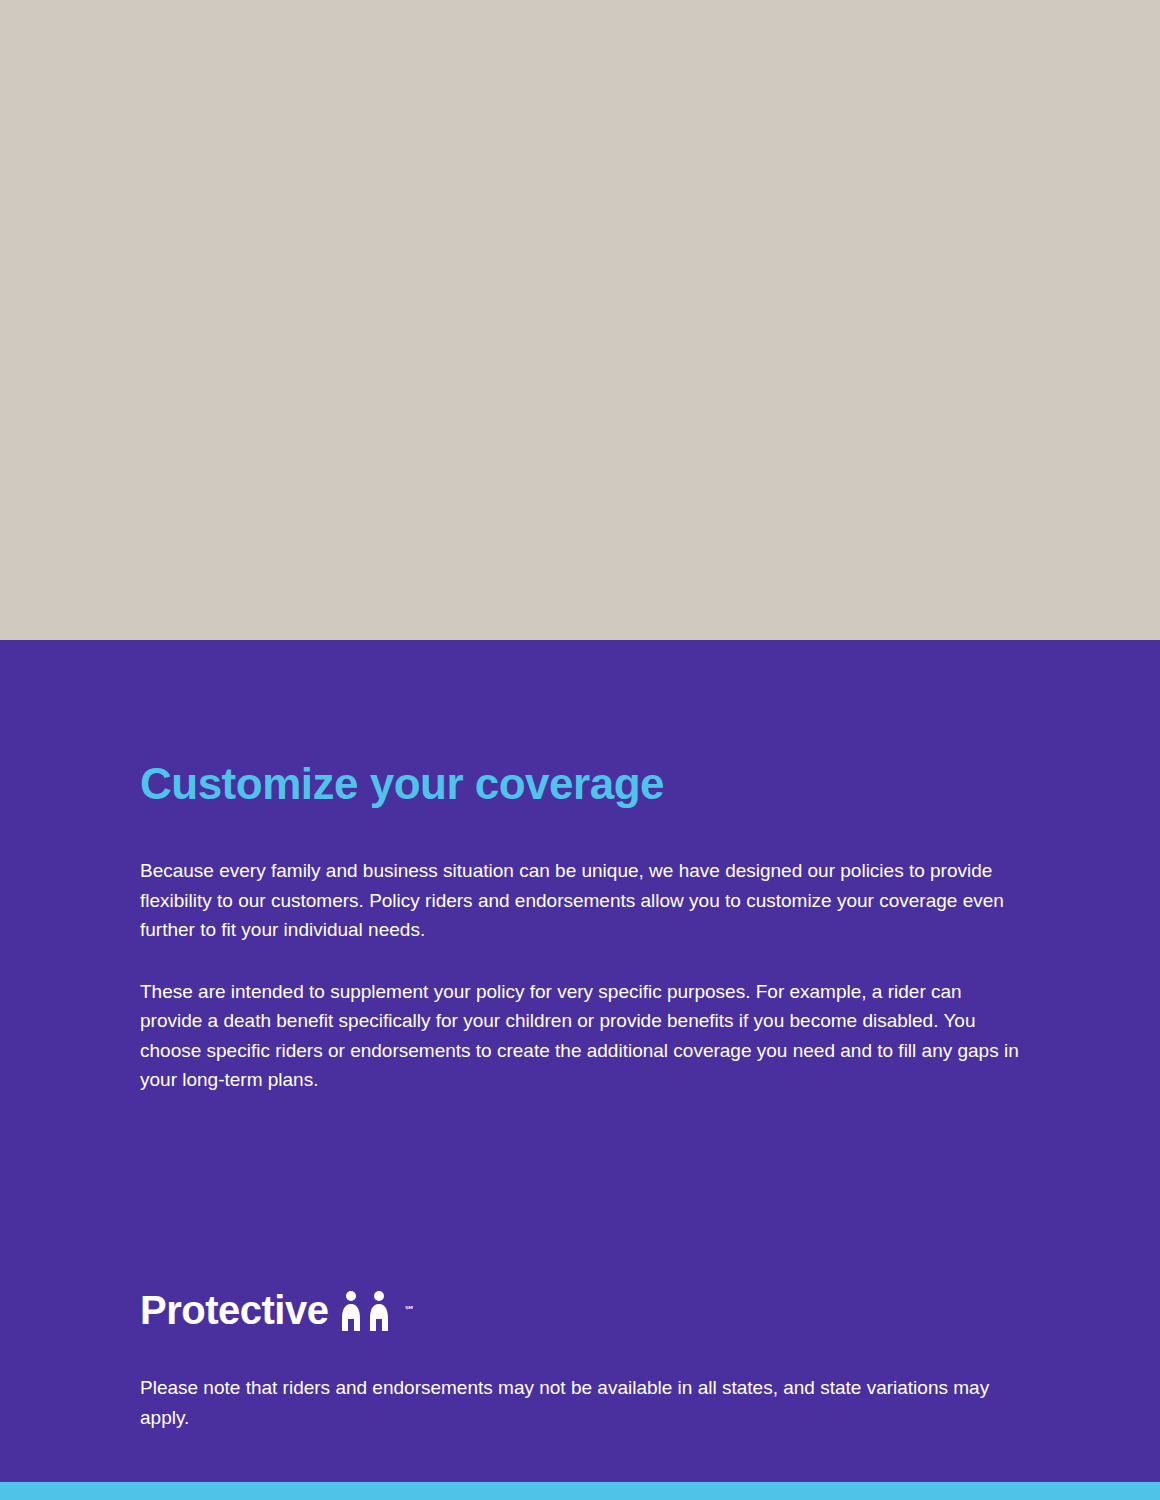Customize your coverage
Because every family and business situation can be unique, we have designed our policies to provide flexibility to our customers. Policy riders and endorsements allow you to customize your coverage even further to fit your individual needs.
These are intended to supplement your policy for very specific purposes. For example, a rider can provide a death benefit specifically for your children or provide benefits if you become disabled. You choose specific riders or endorsements to create the additional coverage you need and to fill any gaps in your long-term plans.
Protective ℠
Please note that riders and endorsements may not be available in all states, and state variations may apply.